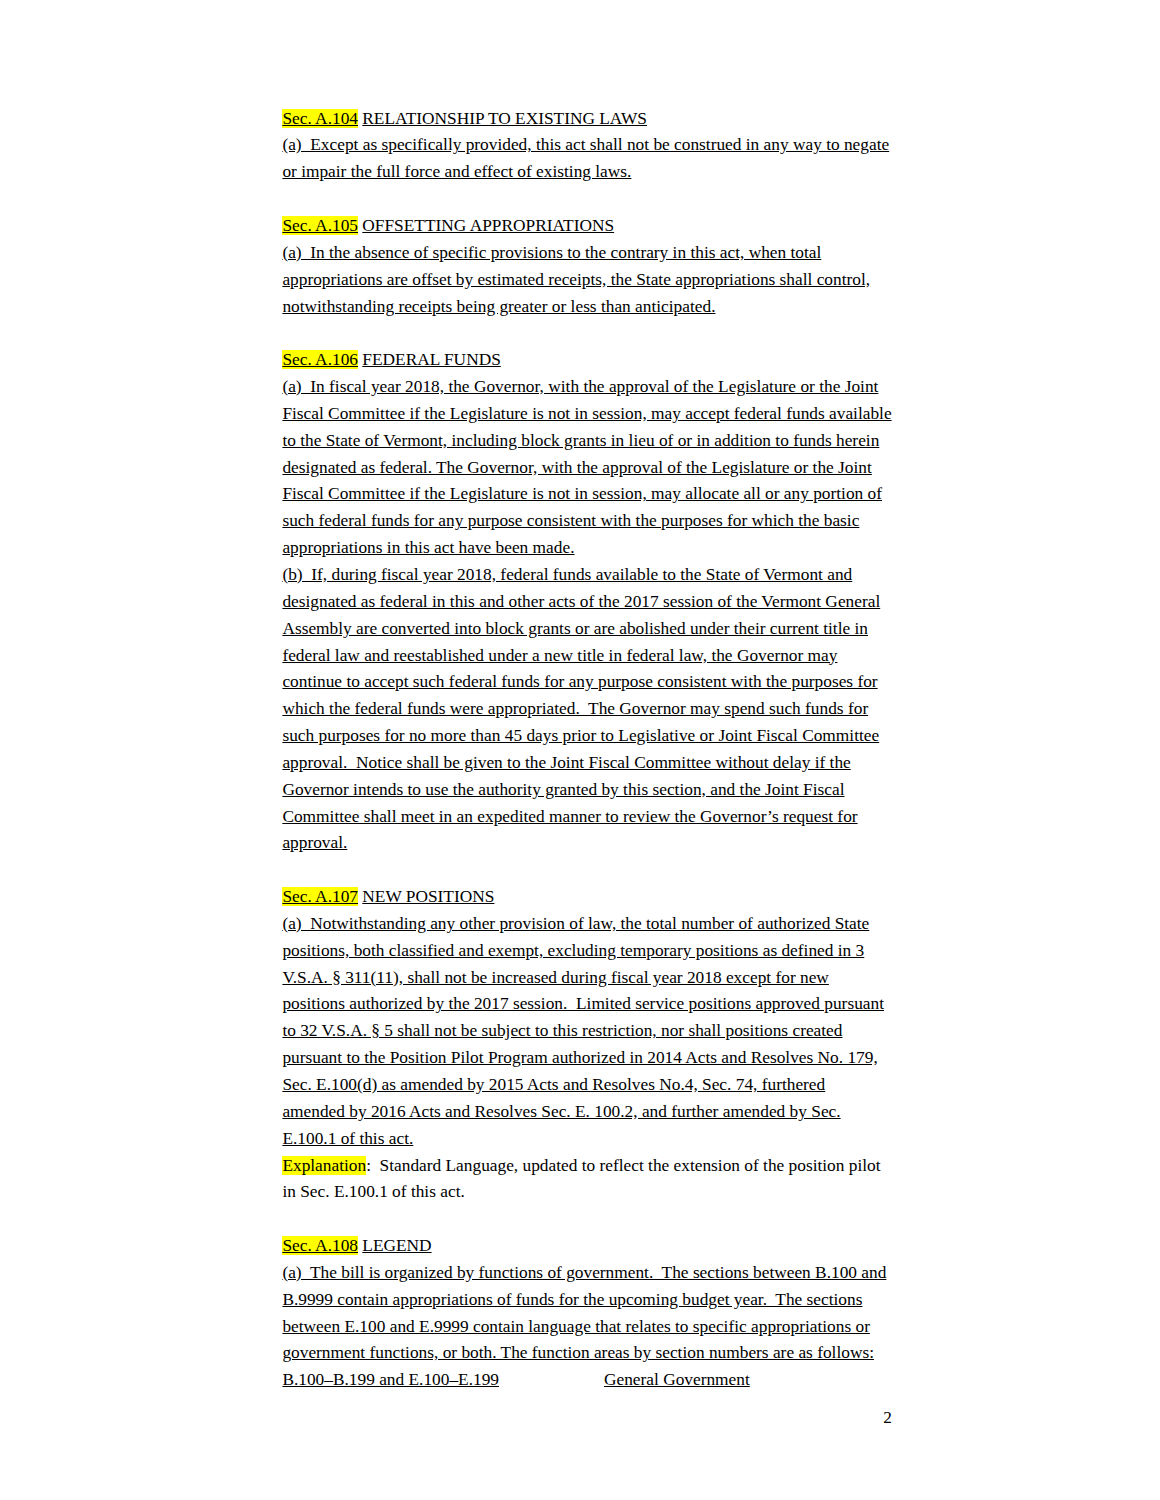Sec. A.104 RELATIONSHIP TO EXISTING LAWS
(a) Except as specifically provided, this act shall not be construed in any way to negate or impair the full force and effect of existing laws.
Sec. A.105 OFFSETTING APPROPRIATIONS
(a) In the absence of specific provisions to the contrary in this act, when total appropriations are offset by estimated receipts, the State appropriations shall control, notwithstanding receipts being greater or less than anticipated.
Sec. A.106 FEDERAL FUNDS
(a) In fiscal year 2018, the Governor, with the approval of the Legislature or the Joint Fiscal Committee if the Legislature is not in session, may accept federal funds available to the State of Vermont, including block grants in lieu of or in addition to funds herein designated as federal. The Governor, with the approval of the Legislature or the Joint Fiscal Committee if the Legislature is not in session, may allocate all or any portion of such federal funds for any purpose consistent with the purposes for which the basic appropriations in this act have been made.
(b) If, during fiscal year 2018, federal funds available to the State of Vermont and designated as federal in this and other acts of the 2017 session of the Vermont General Assembly are converted into block grants or are abolished under their current title in federal law and reestablished under a new title in federal law, the Governor may continue to accept such federal funds for any purpose consistent with the purposes for which the federal funds were appropriated. The Governor may spend such funds for such purposes for no more than 45 days prior to Legislative or Joint Fiscal Committee approval. Notice shall be given to the Joint Fiscal Committee without delay if the Governor intends to use the authority granted by this section, and the Joint Fiscal Committee shall meet in an expedited manner to review the Governor’s request for approval.
Sec. A.107 NEW POSITIONS
(a) Notwithstanding any other provision of law, the total number of authorized State positions, both classified and exempt, excluding temporary positions as defined in 3 V.S.A. § 311(11), shall not be increased during fiscal year 2018 except for new positions authorized by the 2017 session. Limited service positions approved pursuant to 32 V.S.A. § 5 shall not be subject to this restriction, nor shall positions created pursuant to the Position Pilot Program authorized in 2014 Acts and Resolves No. 179, Sec. E.100(d) as amended by 2015 Acts and Resolves No.4, Sec. 74, furthered amended by 2016 Acts and Resolves Sec. E. 100.2, and further amended by Sec. E.100.1 of this act.
Explanation: Standard Language, updated to reflect the extension of the position pilot in Sec. E.100.1 of this act.
Sec. A.108 LEGEND
(a) The bill is organized by functions of government. The sections between B.100 and B.9999 contain appropriations of funds for the upcoming budget year. The sections between E.100 and E.9999 contain language that relates to specific appropriations or government functions, or both. The function areas by section numbers are as follows:
B.100–B.199 and E.100–E.199
General Government
2